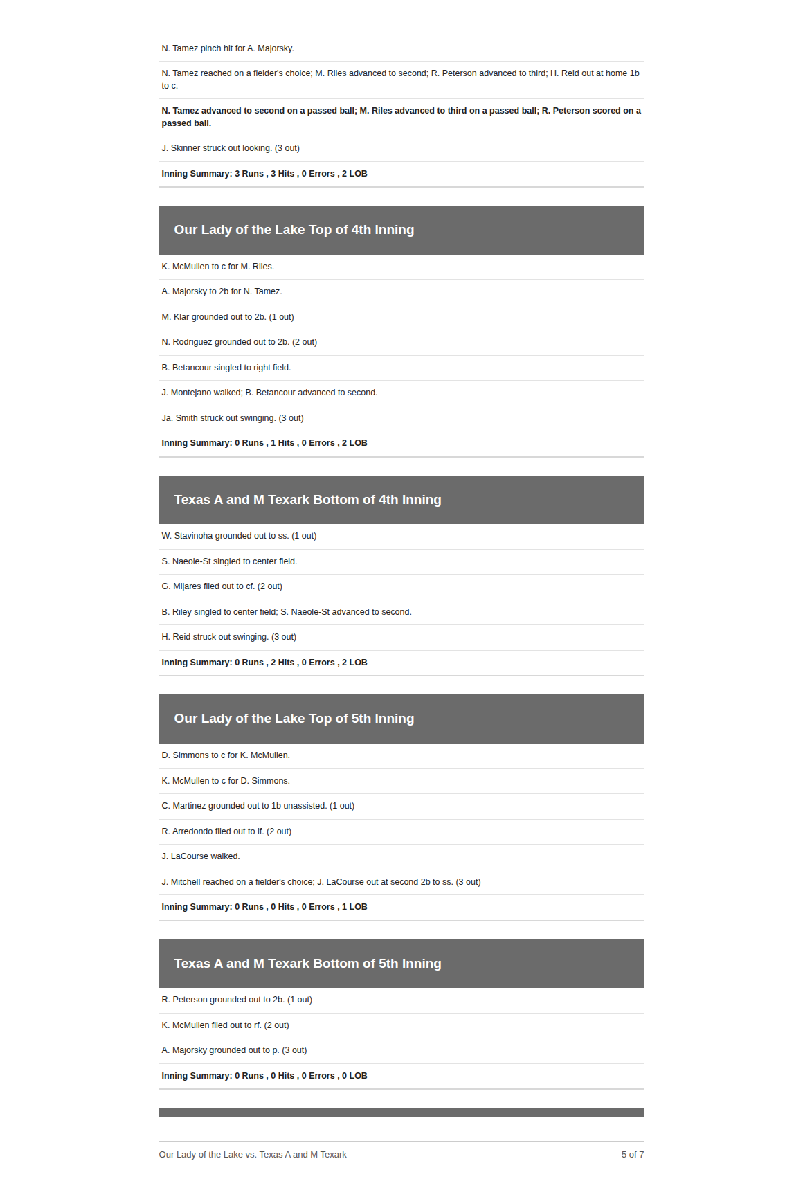N. Tamez pinch hit for A. Majorsky.
N. Tamez reached on a fielder's choice; M. Riles advanced to second; R. Peterson advanced to third; H. Reid out at home 1b to c.
N. Tamez advanced to second on a passed ball; M. Riles advanced to third on a passed ball; R. Peterson scored on a passed ball.
J. Skinner struck out looking. (3 out)
Inning Summary: 3 Runs , 3 Hits , 0 Errors , 2 LOB
Our Lady of the Lake Top of 4th Inning
K. McMullen to c for M. Riles.
A. Majorsky to 2b for N. Tamez.
M. Klar grounded out to 2b. (1 out)
N. Rodriguez grounded out to 2b. (2 out)
B. Betancour singled to right field.
J. Montejano walked; B. Betancour advanced to second.
Ja. Smith struck out swinging. (3 out)
Inning Summary: 0 Runs , 1 Hits , 0 Errors , 2 LOB
Texas A and M Texark Bottom of 4th Inning
W. Stavinoha grounded out to ss. (1 out)
S. Naeole-St singled to center field.
G. Mijares flied out to cf. (2 out)
B. Riley singled to center field; S. Naeole-St advanced to second.
H. Reid struck out swinging. (3 out)
Inning Summary: 0 Runs , 2 Hits , 0 Errors , 2 LOB
Our Lady of the Lake Top of 5th Inning
D. Simmons to c for K. McMullen.
K. McMullen to c for D. Simmons.
C. Martinez grounded out to 1b unassisted. (1 out)
R. Arredondo flied out to lf. (2 out)
J. LaCourse walked.
J. Mitchell reached on a fielder's choice; J. LaCourse out at second 2b to ss. (3 out)
Inning Summary: 0 Runs , 0 Hits , 0 Errors , 1 LOB
Texas A and M Texark Bottom of 5th Inning
R. Peterson grounded out to 2b. (1 out)
K. McMullen flied out to rf. (2 out)
A. Majorsky grounded out to p. (3 out)
Inning Summary: 0 Runs , 0 Hits , 0 Errors , 0 LOB
Our Lady of the Lake vs. Texas A and M Texark
5 of 7